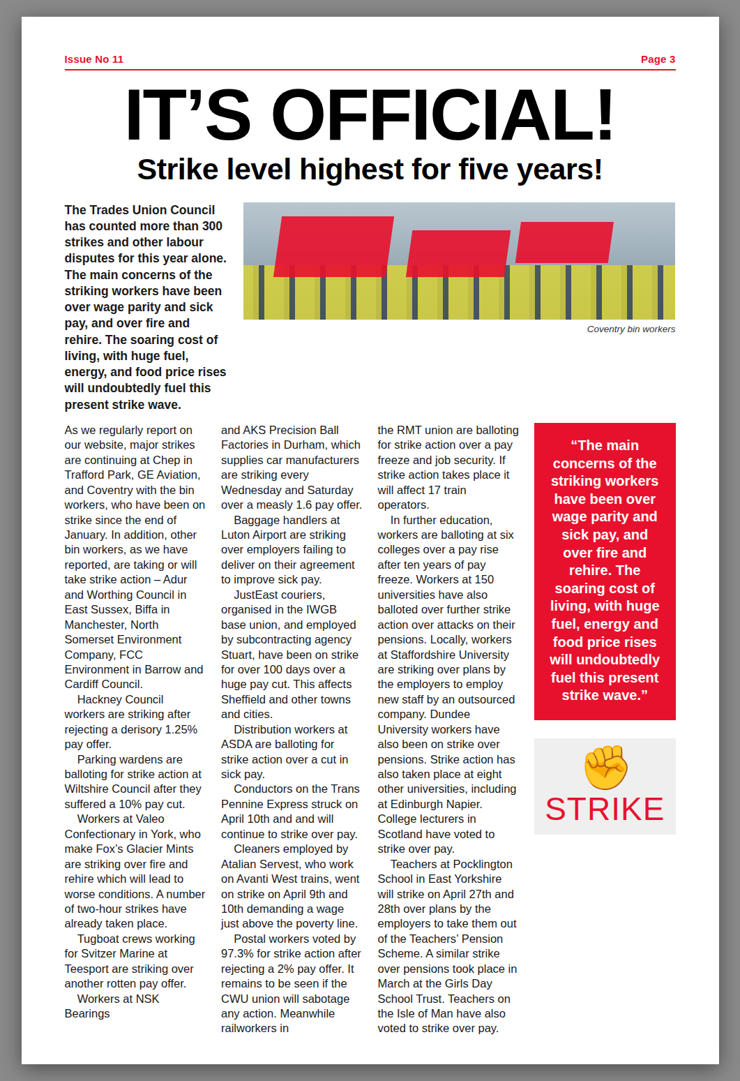Issue No 11 Page 3
IT’S OFFICIAL!
Strike level highest for five years!
The Trades Union Council has counted more than 300 strikes and other labour disputes for this year alone. The main concerns of the striking workers have been over wage parity and sick pay, and over fire and rehire. The soaring cost of living, with huge fuel, energy, and food price rises will undoubtedly fuel this present strike wave.
Coventry bin workers
As we regularly report on our website, major strikes are continuing at Chep in Trafford Park, GE Aviation, and Coventry with the bin workers, who have been on strike since the end of January. In addition, other bin workers, as we have reported, are taking or will take strike action – Adur and Worthing Council in East Sussex, Biffa in Manchester, North Somerset Environment Company, FCC Environment in Barrow and Cardiff Council.
Hackney Council workers are striking after rejecting a derisory 1.25% pay offer.
Parking wardens are balloting for strike action at Wiltshire Council after they suffered a 10% pay cut.
Workers at Valeo Confectionary in York, who make Fox’s Glacier Mints are striking over fire and rehire which will lead to worse conditions. A number of two-hour strikes have already taken place.
Tugboat crews working for Svitzer Marine at Teesport are striking over another rotten pay offer.
Workers at NSK Bearings
and AKS Precision Ball Factories in Durham, which supplies car manufacturers are striking every Wednesday and Saturday over a measly 1.6 pay offer.
Baggage handlers at Luton Airport are striking over employers failing to deliver on their agreement to improve sick pay.
JustEast couriers, organised in the IWGB base union, and employed by subcontracting agency Stuart, have been on strike for over 100 days over a huge pay cut. This affects Sheffield and other towns and cities.
Distribution workers at ASDA are balloting for strike action over a cut in sick pay.
Conductors on the Trans Pennine Express struck on April 10th and and will continue to strike over pay.
Cleaners employed by Atalian Servest, who work on Avanti West trains, went on strike on April 9th and 10th demanding a wage just above the poverty line.
Postal workers voted by 97.3% for strike action after rejecting a 2% pay offer. It remains to be seen if the CWU union will sabotage any action. Meanwhile railworkers in
the RMT union are balloting for strike action over a pay freeze and job security. If strike action takes place it will affect 17 train operators.
In further education, workers are balloting at six colleges over a pay rise after ten years of pay freeze. Workers at 150 universities have also balloted over further strike action over attacks on their pensions. Locally, workers at Staffordshire University are striking over plans by the employers to employ new staff by an outsourced company. Dundee University workers have also been on strike over pensions. Strike action has also taken place at eight other universities, including at Edinburgh Napier. College lecturers in Scotland have voted to strike over pay.
Teachers at Pocklington School in East Yorkshire will strike on April 27th and 28th over plans by the employers to take them out of the Teachers’ Pension Scheme. A similar strike over pensions took place in March at the Girls Day School Trust. Teachers on the Isle of Man have also voted to strike over pay.
“The main concerns of the striking workers have been over wage parity and sick pay, and over fire and rehire. The soaring cost of living, with huge fuel, energy and food price rises will undoubtedly fuel this present strike wave.”
✊ STRIKE